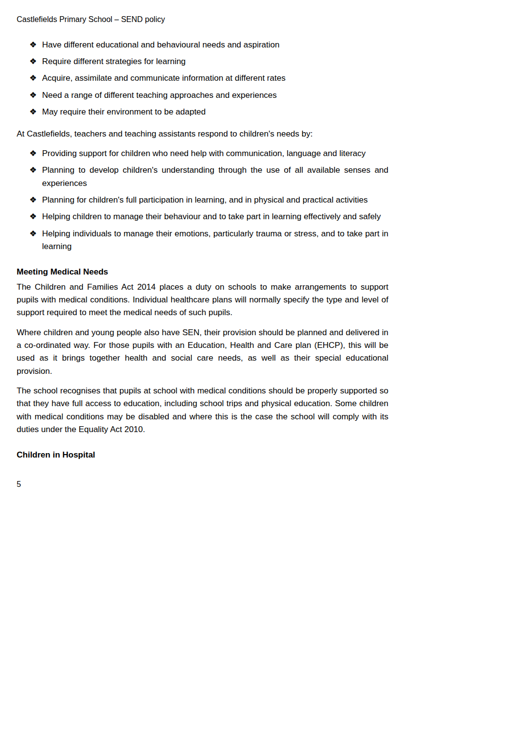Castlefields Primary School – SEND policy
Have different educational and behavioural needs and aspiration
Require different strategies for learning
Acquire, assimilate and communicate information at different rates
Need a range of different teaching approaches and experiences
May require their environment to be adapted
At Castlefields, teachers and teaching assistants respond to children's needs by:
Providing support for children who need help with communication, language and literacy
Planning to develop children's understanding through the use of all available senses and experiences
Planning for children's full participation in learning, and in physical and practical activities
Helping children to manage their behaviour and to take part in learning effectively and safely
Helping individuals to manage their emotions, particularly trauma or stress, and to take part in learning
Meeting Medical Needs
The Children and Families Act 2014 places a duty on schools to make arrangements to support pupils with medical conditions. Individual healthcare plans will normally specify the type and level of support required to meet the medical needs of such pupils.
Where children and young people also have SEN, their provision should be planned and delivered in a co-ordinated way. For those pupils with an Education, Health and Care plan (EHCP), this will be used as it brings together health and social care needs, as well as their special educational provision.
The school recognises that pupils at school with medical conditions should be properly supported so that they have full access to education, including school trips and physical education. Some children with medical conditions may be disabled and where this is the case the school will comply with its duties under the Equality Act 2010.
Children in Hospital
5